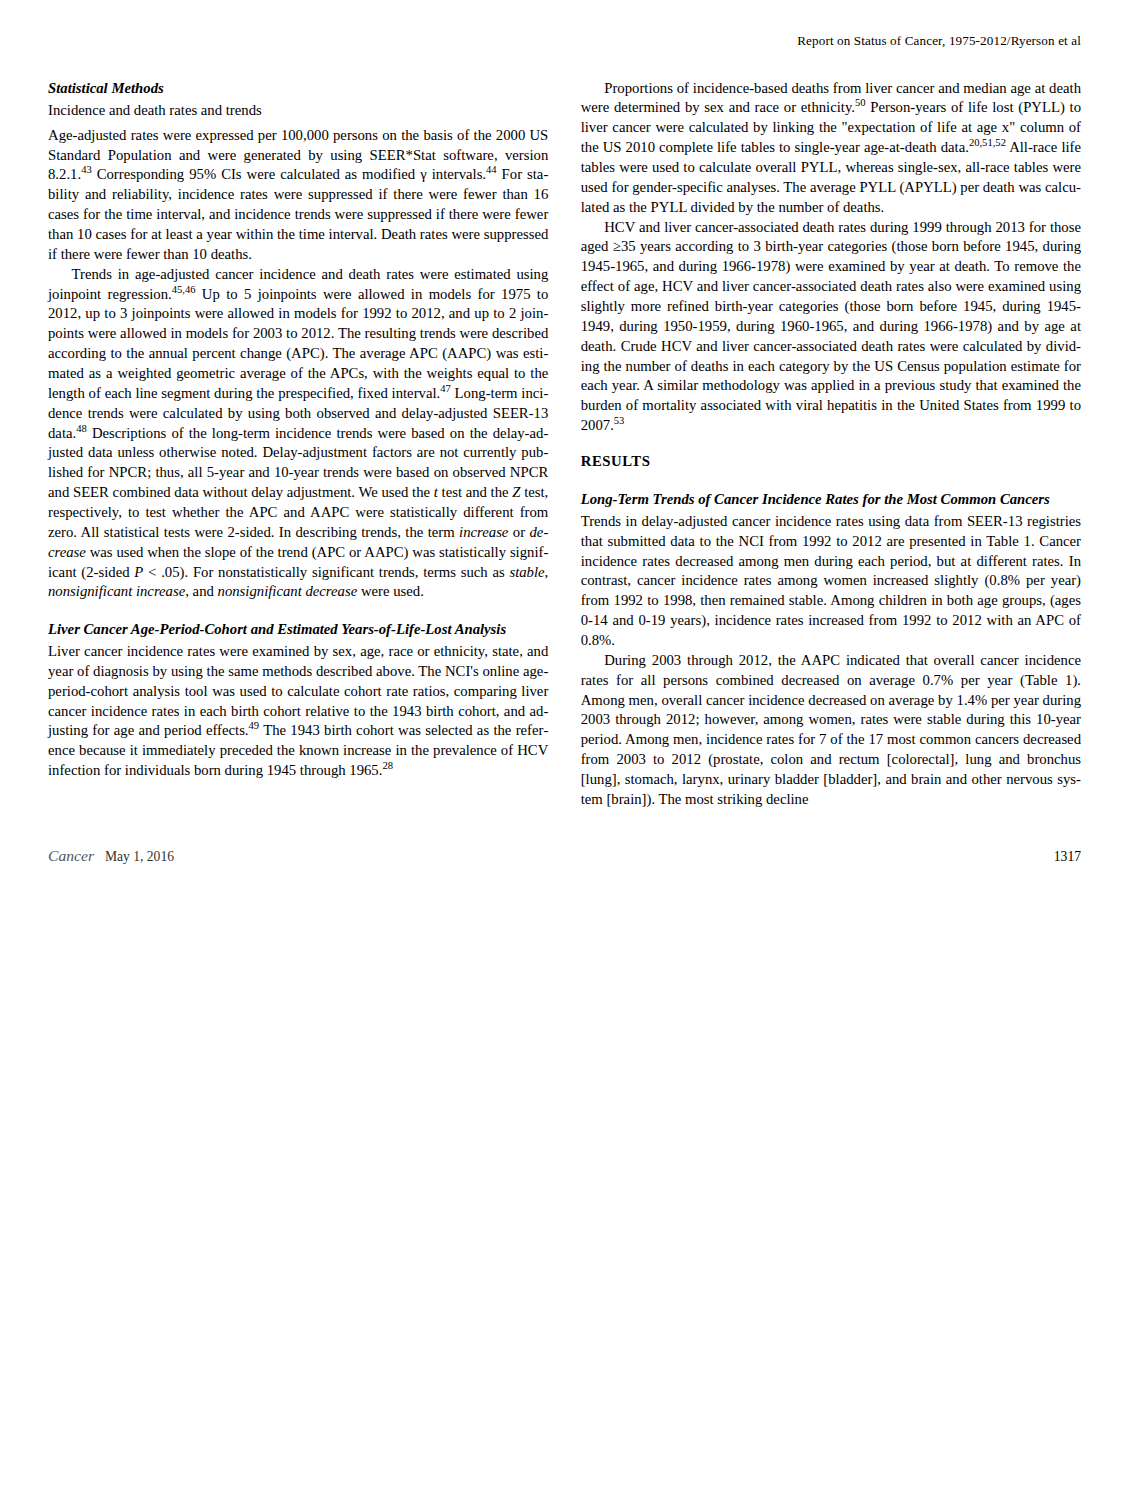Report on Status of Cancer, 1975-2012/Ryerson et al
Statistical Methods
Incidence and death rates and trends
Age-adjusted rates were expressed per 100,000 persons on the basis of the 2000 US Standard Population and were generated by using SEER*Stat software, version 8.2.1.43 Corresponding 95% CIs were calculated as modified γ intervals.44 For stability and reliability, incidence rates were suppressed if there were fewer than 16 cases for the time interval, and incidence trends were suppressed if there were fewer than 10 cases for at least a year within the time interval. Death rates were suppressed if there were fewer than 10 deaths.
Trends in age-adjusted cancer incidence and death rates were estimated using joinpoint regression.45,46 Up to 5 joinpoints were allowed in models for 1975 to 2012, up to 3 joinpoints were allowed in models for 1992 to 2012, and up to 2 joinpoints were allowed in models for 2003 to 2012. The resulting trends were described according to the annual percent change (APC). The average APC (AAPC) was estimated as a weighted geometric average of the APCs, with the weights equal to the length of each line segment during the prespecified, fixed interval.47 Long-term incidence trends were calculated by using both observed and delay-adjusted SEER-13 data.48 Descriptions of the long-term incidence trends were based on the delay-adjusted data unless otherwise noted. Delay-adjustment factors are not currently published for NPCR; thus, all 5-year and 10-year trends were based on observed NPCR and SEER combined data without delay adjustment. We used the t test and the Z test, respectively, to test whether the APC and AAPC were statistically different from zero. All statistical tests were 2-sided. In describing trends, the term increase or decrease was used when the slope of the trend (APC or AAPC) was statistically significant (2-sided P < .05). For nonstatistically significant trends, terms such as stable, nonsignificant increase, and nonsignificant decrease were used.
Liver Cancer Age-Period-Cohort and Estimated Years-of-Life-Lost Analysis
Liver cancer incidence rates were examined by sex, age, race or ethnicity, state, and year of diagnosis by using the same methods described above. The NCI's online age-period-cohort analysis tool was used to calculate cohort rate ratios, comparing liver cancer incidence rates in each birth cohort relative to the 1943 birth cohort, and adjusting for age and period effects.49 The 1943 birth cohort was selected as the reference because it immediately preceded the known increase in the prevalence of HCV infection for individuals born during 1945 through 1965.28
Proportions of incidence-based deaths from liver cancer and median age at death were determined by sex and race or ethnicity.50 Person-years of life lost (PYLL) to liver cancer were calculated by linking the "expectation of life at age x" column of the US 2010 complete life tables to single-year age-at-death data.20,51,52 All-race life tables were used to calculate overall PYLL, whereas single-sex, all-race tables were used for gender-specific analyses. The average PYLL (APYLL) per death was calculated as the PYLL divided by the number of deaths.
HCV and liver cancer-associated death rates during 1999 through 2013 for those aged ≥35 years according to 3 birth-year categories (those born before 1945, during 1945-1965, and during 1966-1978) were examined by year at death. To remove the effect of age, HCV and liver cancer-associated death rates also were examined using slightly more refined birth-year categories (those born before 1945, during 1945-1949, during 1950-1959, during 1960-1965, and during 1966-1978) and by age at death. Crude HCV and liver cancer-associated death rates were calculated by dividing the number of deaths in each category by the US Census population estimate for each year. A similar methodology was applied in a previous study that examined the burden of mortality associated with viral hepatitis in the United States from 1999 to 2007.53
RESULTS
Long-Term Trends of Cancer Incidence Rates for the Most Common Cancers
Trends in delay-adjusted cancer incidence rates using data from SEER-13 registries that submitted data to the NCI from 1992 to 2012 are presented in Table 1. Cancer incidence rates decreased among men during each period, but at different rates. In contrast, cancer incidence rates among women increased slightly (0.8% per year) from 1992 to 1998, then remained stable. Among children in both age groups, (ages 0-14 and 0-19 years), incidence rates increased from 1992 to 2012 with an APC of 0.8%.
During 2003 through 2012, the AAPC indicated that overall cancer incidence rates for all persons combined decreased on average 0.7% per year (Table 1). Among men, overall cancer incidence decreased on average by 1.4% per year during 2003 through 2012; however, among women, rates were stable during this 10-year period. Among men, incidence rates for 7 of the 17 most common cancers decreased from 2003 to 2012 (prostate, colon and rectum [colorectal], lung and bronchus [lung], stomach, larynx, urinary bladder [bladder], and brain and other nervous system [brain]). The most striking decline
Cancer May 1, 2016
1317